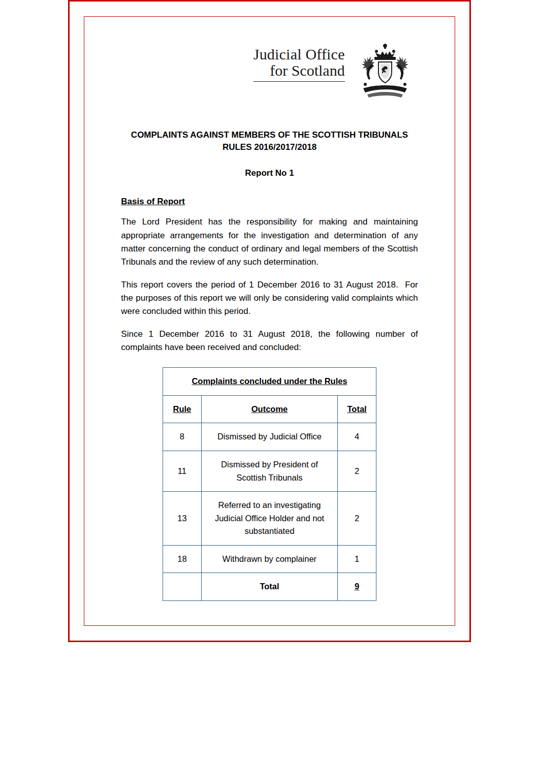Judicial Office for Scotland
COMPLAINTS AGAINST MEMBERS OF THE SCOTTISH TRIBUNALS RULES 2016/2017/2018
Report No 1
Basis of Report
The Lord President has the responsibility for making and maintaining appropriate arrangements for the investigation and determination of any matter concerning the conduct of ordinary and legal members of the Scottish Tribunals and the review of any such determination.
This report covers the period of 1 December 2016 to 31 August 2018. For the purposes of this report we will only be considering valid complaints which were concluded within this period.
Since 1 December 2016 to 31 August 2018, the following number of complaints have been received and concluded:
Complaints concluded under the Rules
| Rule | Outcome | Total |
| --- | --- | --- |
| 8 | Dismissed by Judicial Office | 4 |
| 11 | Dismissed by President of Scottish Tribunals | 2 |
| 13 | Referred to an investigating Judicial Office Holder and not substantiated | 2 |
| 18 | Withdrawn by complainer | 1 |
| | Total | 9 |